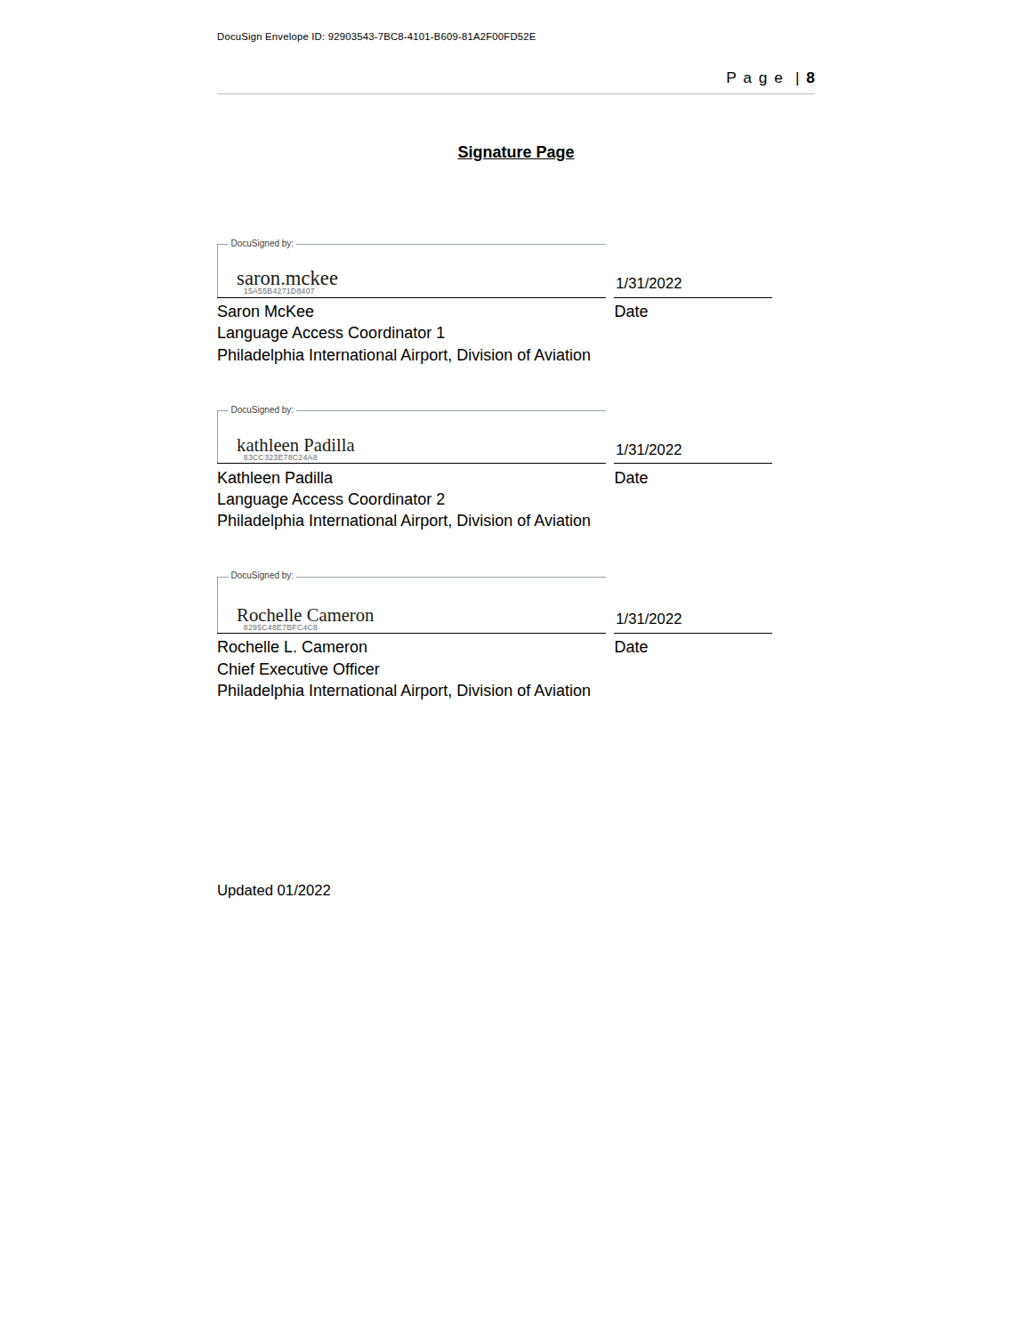DocuSign Envelope ID: 92903543-7BC8-4101-B609-81A2F00FD52E
P a g e | 8
Signature Page
DocuSigned by: saron.mckee 15A55B4271D8407
1/31/2022
Saron McKee
Language Access Coordinator 1
Philadelphia International Airport, Division of Aviation
Date
DocuSigned by: kathleen Padilla 83CC323E78C24A8
1/31/2022
Kathleen Padilla
Language Access Coordinator 2
Philadelphia International Airport, Division of Aviation
Date
DocuSigned by: Rochelle Cameron 8295C48E7BFC4C8
1/31/2022
Rochelle L. Cameron
Chief Executive Officer
Philadelphia International Airport, Division of Aviation
Date
Updated 01/2022